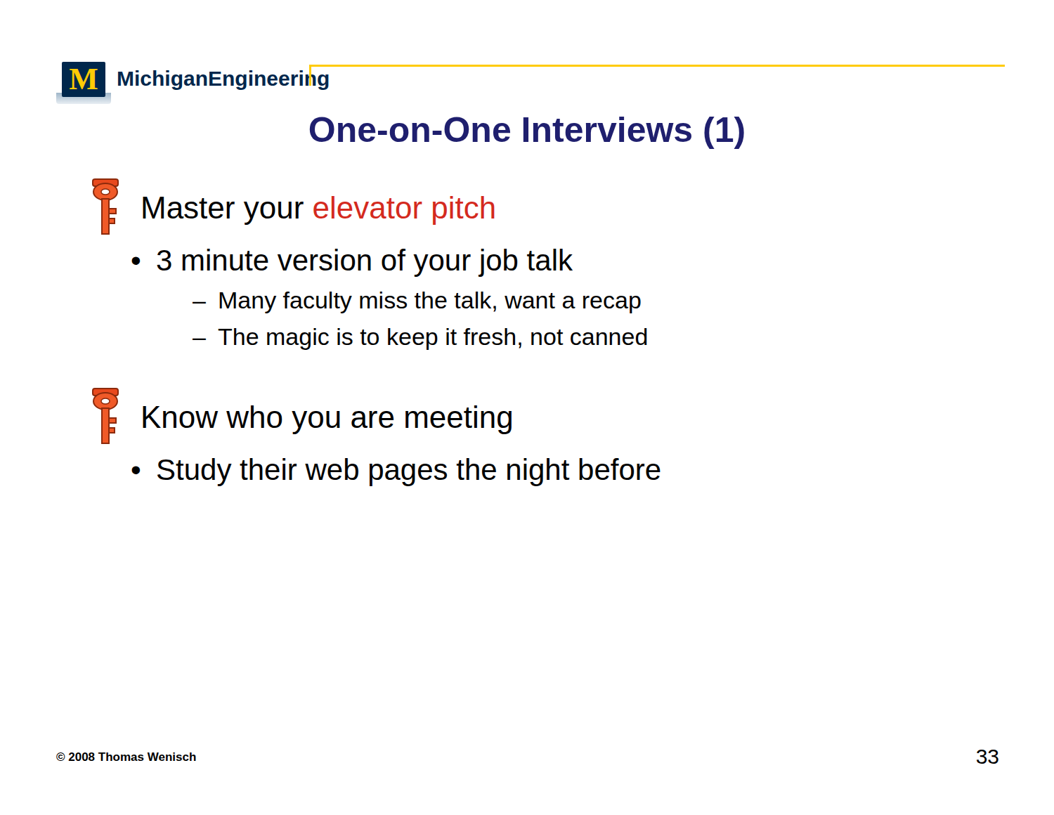M
Michigan Engineering
One-on-One Interviews (1)
Master your elevator pitch
3 minute version of your job talk
Many faculty miss the talk, want a recap
The magic is to keep it fresh, not canned
Know who you are meeting
Study their web pages the night before
© 2008 Thomas Wenisch
33